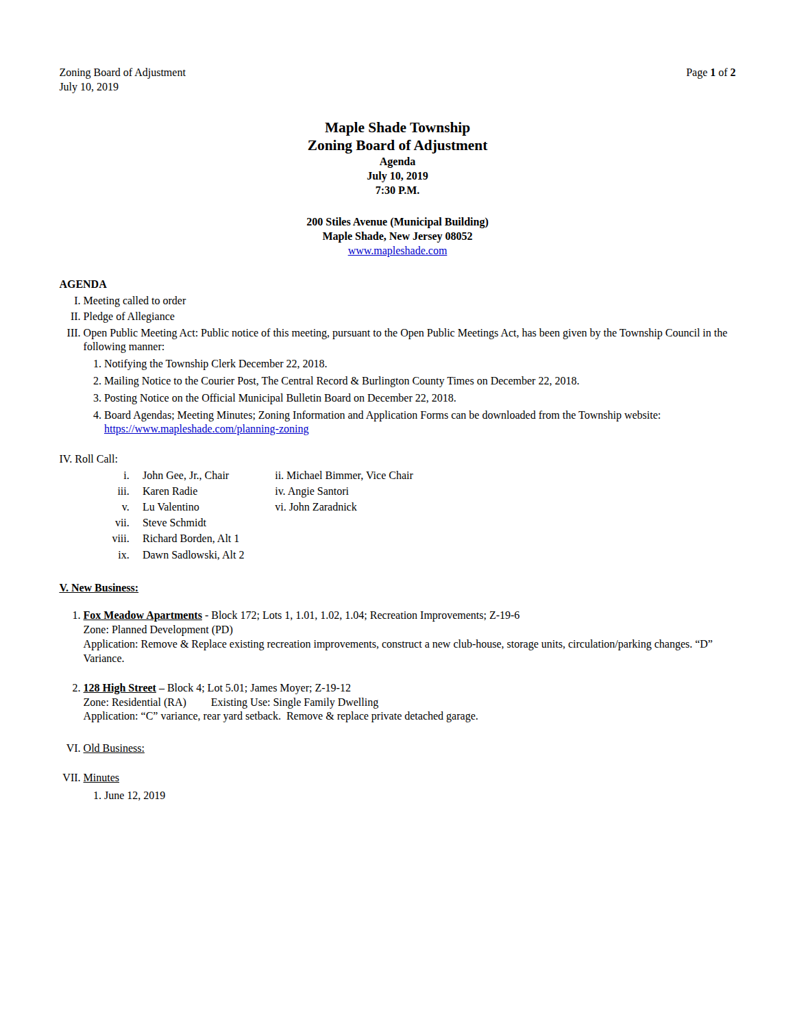Zoning Board of Adjustment
July 10, 2019
Page 1 of 2
Maple Shade Township
Zoning Board of Adjustment
Agenda
July 10, 2019
7:30 P.M.
200 Stiles Avenue (Municipal Building)
Maple Shade, New Jersey 08052
www.mapleshade.com
AGENDA
Meeting called to order
Pledge of Allegiance
Open Public Meeting Act: Public notice of this meeting, pursuant to the Open Public Meetings Act, has been given by the Township Council in the following manner:
Notifying the Township Clerk December 22, 2018.
Mailing Notice to the Courier Post, The Central Record & Burlington County Times on December 22, 2018.
Posting Notice on the Official Municipal Bulletin Board on December 22, 2018.
Board Agendas; Meeting Minutes; Zoning Information and Application Forms can be downloaded from the Township website: https://www.mapleshade.com/planning-zoning
IV. Roll Call:
| i. | John Gee, Jr., Chair | ii. Michael Bimmer, Vice Chair |
| iii. | Karen Radie | iv. Angie Santori |
| v. | Lu Valentino | vi. John Zaradnick |
| vii. | Steve Schmidt | |
| viii. | Richard Borden, Alt 1 | |
| ix. | Dawn Sadlowski, Alt 2 | |
V. New Business:
Fox Meadow Apartments - Block 172; Lots 1, 1.01, 1.02, 1.04; Recreation Improvements; Z-19-6 Zone: Planned Development (PD) Application: Remove & Replace existing recreation improvements, construct a new club-house, storage units, circulation/parking changes. “D” Variance.
128 High Street – Block 4; Lot 5.01; James Moyer; Z-19-12 Zone: Residential (RA) Existing Use: Single Family Dwelling Application: “C” variance, rear yard setback. Remove & replace private detached garage.
Old Business:
Minutes
June 12, 2019